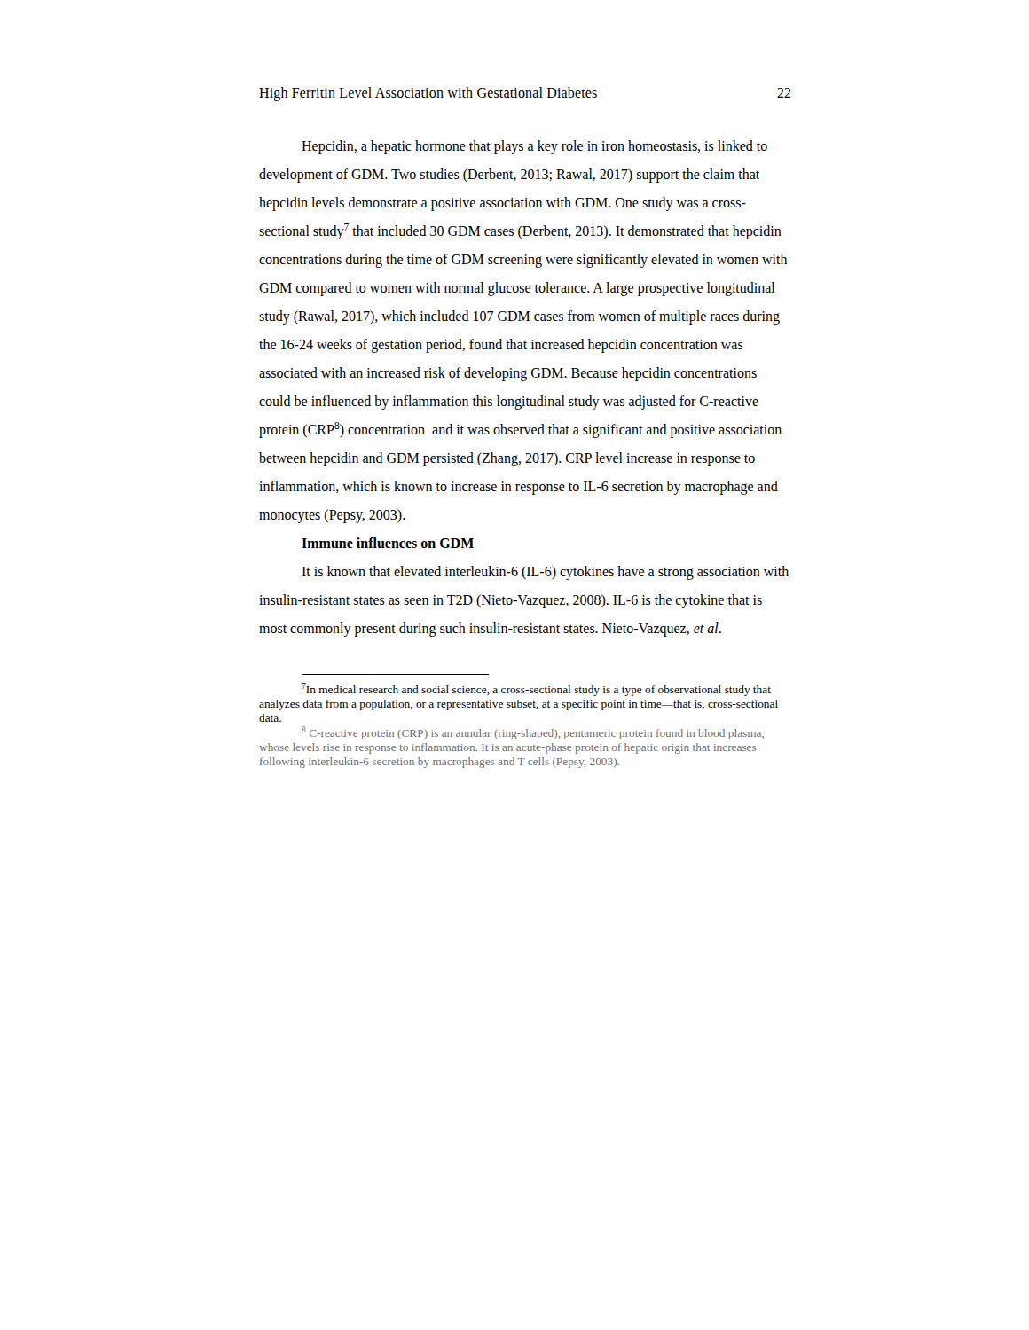High Ferritin Level Association with Gestational Diabetes 22
Hepcidin, a hepatic hormone that plays a key role in iron homeostasis, is linked to development of GDM. Two studies (Derbent, 2013; Rawal, 2017) support the claim that hepcidin levels demonstrate a positive association with GDM. One study was a cross-sectional study7 that included 30 GDM cases (Derbent, 2013). It demonstrated that hepcidin concentrations during the time of GDM screening were significantly elevated in women with GDM compared to women with normal glucose tolerance. A large prospective longitudinal study (Rawal, 2017), which included 107 GDM cases from women of multiple races during the 16-24 weeks of gestation period, found that increased hepcidin concentration was associated with an increased risk of developing GDM. Because hepcidin concentrations could be influenced by inflammation this longitudinal study was adjusted for C-reactive protein (CRP8) concentration and it was observed that a significant and positive association between hepcidin and GDM persisted (Zhang, 2017). CRP level increase in response to inflammation, which is known to increase in response to IL-6 secretion by macrophage and monocytes (Pepsy, 2003).
Immune influences on GDM
It is known that elevated interleukin-6 (IL-6) cytokines have a strong association with insulin-resistant states as seen in T2D (Nieto-Vazquez, 2008). IL-6 is the cytokine that is most commonly present during such insulin-resistant states. Nieto-Vazquez, et al.
7In medical research and social science, a cross-sectional study is a type of observational study that analyzes data from a population, or a representative subset, at a specific point in time—that is, cross-sectional data.
8 C-reactive protein (CRP) is an annular (ring-shaped), pentameric protein found in blood plasma, whose levels rise in response to inflammation. It is an acute-phase protein of hepatic origin that increases following interleukin-6 secretion by macrophages and T cells (Pepsy, 2003).